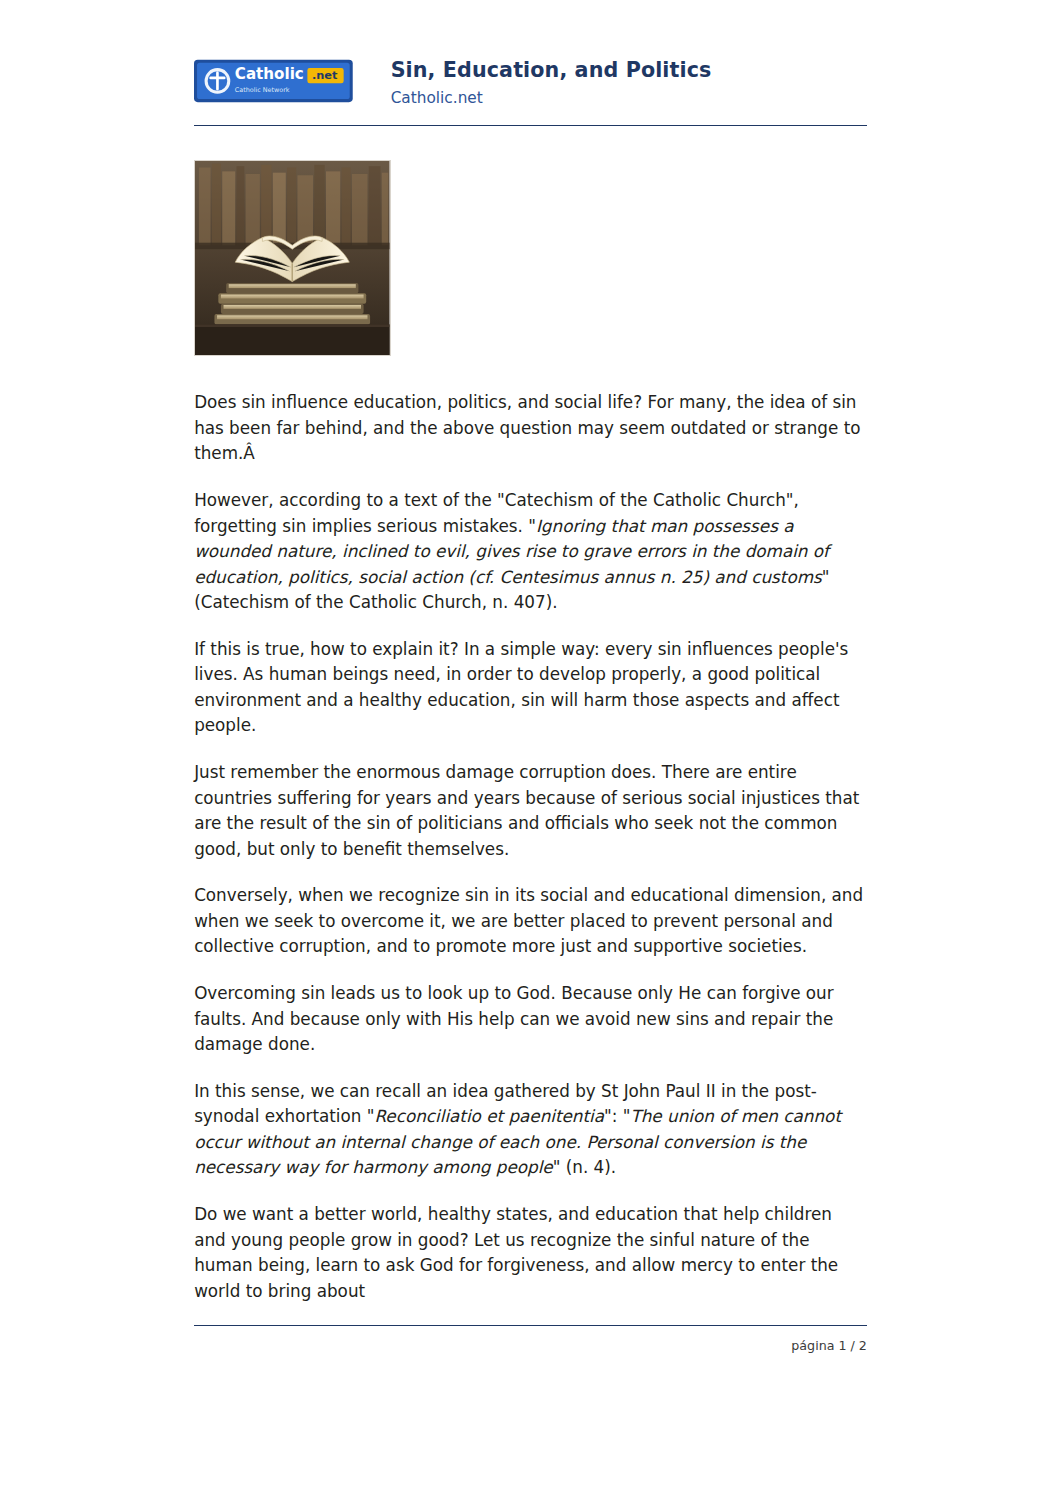Catholic .net Catholic Network
Sin, Education, and Politics
Catholic.net
Does sin influence education, politics, and social life? For many, the idea of sin has been far behind, and the above question may seem outdated or strange to them.Â
However, according to a text of the "Catechism of the Catholic Church", forgetting sin implies serious mistakes. "Ignoring that man possesses a wounded nature, inclined to evil, gives rise to grave errors in the domain of education, politics, social action (cf. Centesimus annus n. 25) and customs" (Catechism of the Catholic Church, n. 407).
If this is true, how to explain it? In a simple way: every sin influences people's lives. As human beings need, in order to develop properly, a good political environment and a healthy education, sin will harm those aspects and affect people.
Just remember the enormous damage corruption does. There are entire countries suffering for years and years because of serious social injustices that are the result of the sin of politicians and officials who seek not the common good, but only to benefit themselves.
Conversely, when we recognize sin in its social and educational dimension, and when we seek to overcome it, we are better placed to prevent personal and collective corruption, and to promote more just and supportive societies.
Overcoming sin leads us to look up to God. Because only He can forgive our faults. And because only with His help can we avoid new sins and repair the damage done.
In this sense, we can recall an idea gathered by St John Paul II in the post-synodal exhortation "Reconciliatio et paenitentia": "The union of men cannot occur without an internal change of each one. Personal conversion is the necessary way for harmony among people" (n. 4).
Do we want a better world, healthy states, and education that help children and young people grow in good? Let us recognize the sinful nature of the human being, learn to ask God for forgiveness, and allow mercy to enter the world to bring about
página 1 / 2